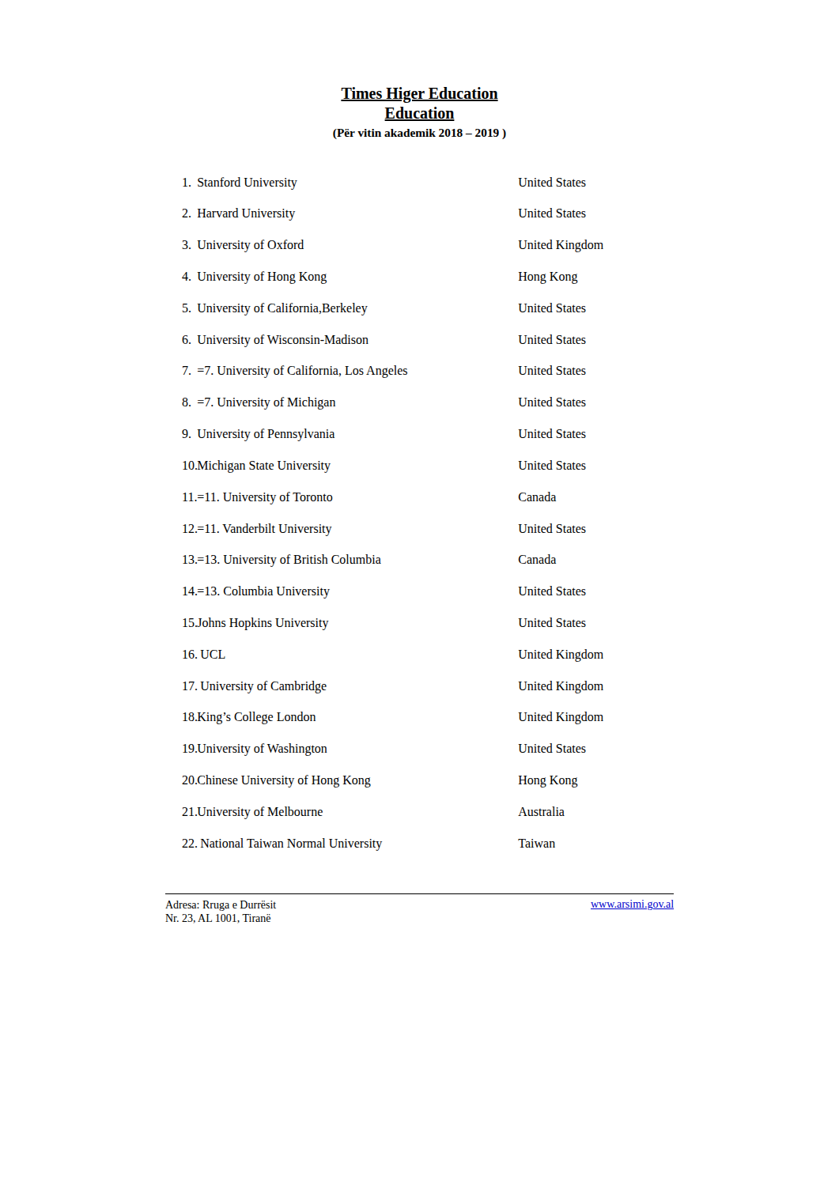Times Higer Education
Education
(Për vitin akademik 2018 – 2019 )
1. Stanford University United States
2. Harvard University United States
3. University of Oxford United Kingdom
4. University of Hong Kong Hong Kong
5. University of California,Berkeley United States
6. University of Wisconsin-Madison United States
7.=7. University of California, Los Angeles United States
8.=7. University of Michigan United States
9. University of Pennsylvania United States
10. Michigan State University United States
11.=11. University of Toronto Canada
12.=11. Vanderbilt University United States
13.=13. University of British Columbia Canada
14.=13. Columbia University United States
15. Johns Hopkins University United States
16. UCL United Kingdom
17. University of Cambridge United Kingdom
18. King’s College London United Kingdom
19. University of Washington United States
20. Chinese University of Hong Kong Hong Kong
21. University of Melbourne Australia
22. National Taiwan Normal University Taiwan
Adresa: Rruga e Durrësit
Nr. 23, AL 1001, Tiranë
www.arsimi.gov.al